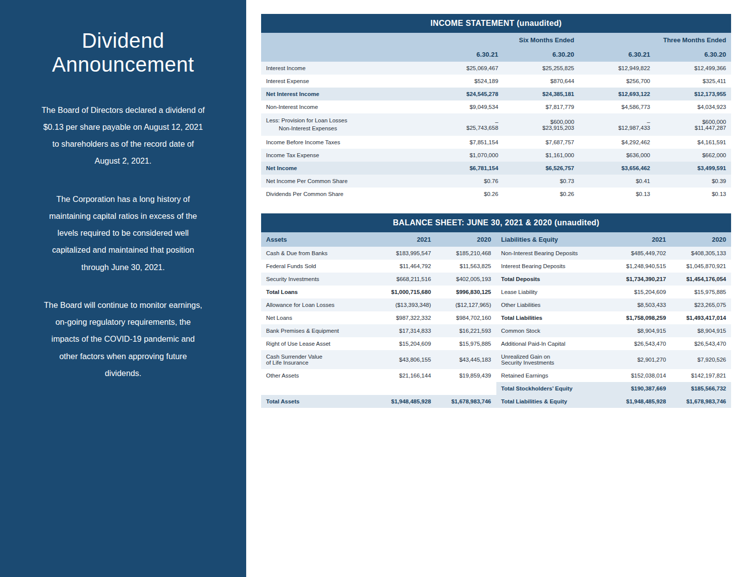Dividend
Announcement
The Board of Directors declared a dividend of $0.13 per share payable on August 12, 2021 to shareholders as of the record date of August 2, 2021.
The Corporation has a long history of maintaining capital ratios in excess of the levels required to be considered well capitalized and maintained that position through June 30, 2021.
The Board will continue to monitor earnings, on-going regulatory requirements, the impacts of the COVID-19 pandemic and other factors when approving future dividends.
INCOME STATEMENT (unaudited)
| | Six Months Ended | Three Months Ended |
| --- | --- | --- |
| | 6.30.21 | 6.30.20 | 6.30.21 | 6.30.20 |
| Interest Income | $25,069,467 | $25,255,825 | $12,949,822 | $12,499,366 |
| Interest Expense | $524,189 | $870,644 | $256,700 | $325,411 |
| Net Interest Income | $24,545,278 | $24,385,181 | $12,693,122 | $12,173,955 |
| Non-Interest Income | $9,049,534 | $7,817,779 | $4,586,773 | $4,034,923 |
| Less: Provision for Loan Losses Non-Interest Expenses | – $25,743,658 | $600,000 $23,915,203 | – $12,987,433 | $600,000 $11,447,287 |
| Income Before Income Taxes | $7,851,154 | $7,687,757 | $4,292,462 | $4,161,591 |
| Income Tax Expense | $1,070,000 | $1,161,000 | $636,000 | $662,000 |
| Net Income | $6,781,154 | $6,526,757 | $3,656,462 | $3,499,591 |
| Net Income Per Common Share | $0.76 | $0.73 | $0.41 | $0.39 |
| Dividends Per Common Share | $0.26 | $0.26 | $0.13 | $0.13 |
BALANCE SHEET: JUNE 30, 2021 & 2020 (unaudited)
| Assets | 2021 | 2020 | Liabilities & Equity | 2021 | 2020 |
| --- | --- | --- | --- | --- | --- |
| Cash & Due from Banks | $183,995,547 | $185,210,468 | Non-Interest Bearing Deposits | $485,449,702 | $408,305,133 |
| Federal Funds Sold | $11,464,792 | $11,563,825 | Interest Bearing Deposits | $1,248,940,515 | $1,045,870,921 |
| Security Investments | $668,211,516 | $402,005,193 | Total Deposits | $1,734,390,217 | $1,454,176,054 |
| Total Loans | $1,000,715,680 | $996,830,125 | Lease Liability | $15,204,609 | $15,975,885 |
| Allowance for Loan Losses | ($13,393,348) | ($12,127,965) | Other Liabilities | $8,503,433 | $23,265,075 |
| Net Loans | $987,322,332 | $984,702,160 | Total Liabilities | $1,758,098,259 | $1,493,417,014 |
| Bank Premises & Equipment | $17,314,833 | $16,221,593 | Common Stock | $8,904,915 | $8,904,915 |
| Right of Use Lease Asset | $15,204,609 | $15,975,885 | Additional Paid-In Capital | $26,543,470 | $26,543,470 |
| Cash Surrender Value of Life Insurance | $43,806,155 | $43,445,183 | Unrealized Gain on Security Investments | $2,901,270 | $7,920,526 |
| Other Assets | $21,166,144 | $19,859,439 | Retained Earnings | $152,038,014 | $142,197,821 |
| | | | Total Stockholders’ Equity | $190,387,669 | $185,566,732 |
| Total Assets | $1,948,485,928 | $1,678,983,746 | Total Liabilities & Equity | $1,948,485,928 | $1,678,983,746 |